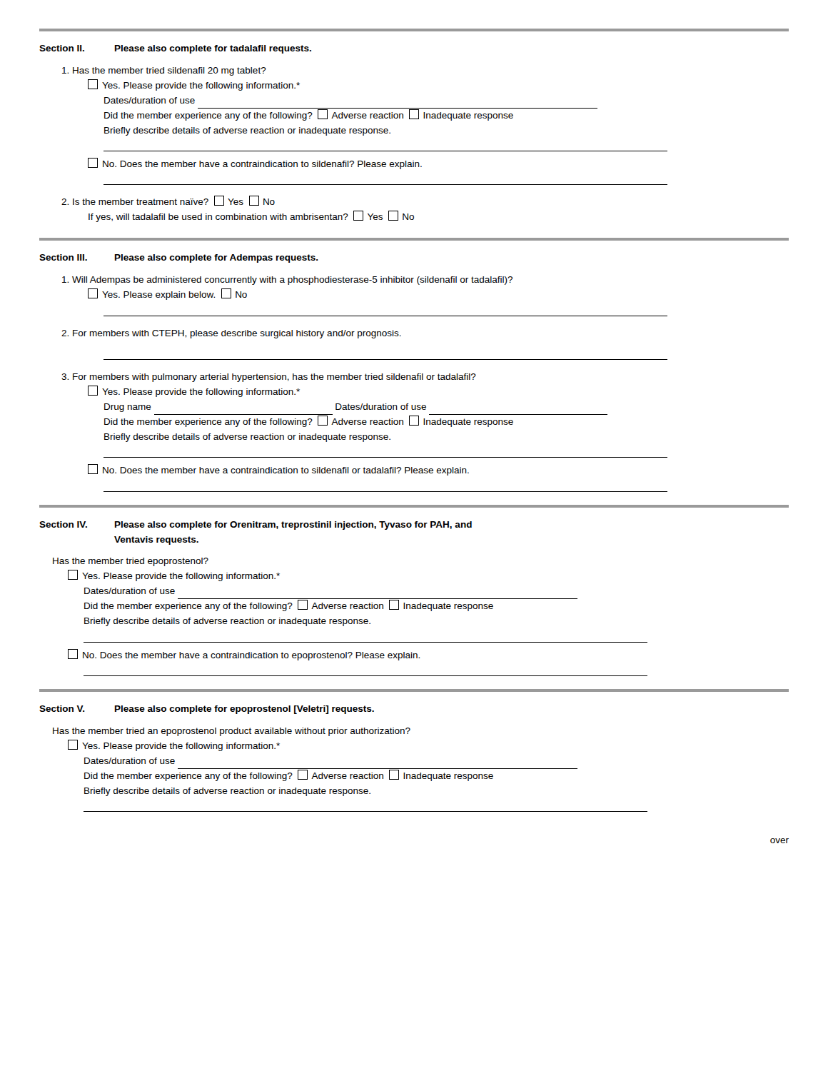Section II. Please also complete for tadalafil requests.
Has the member tried sildenafil 20 mg tablet?
Yes. Please provide the following information.*
Dates/duration of use
Did the member experience any of the following? Adverse reaction Inadequate response
Briefly describe details of adverse reaction or inadequate response.
No. Does the member have a contraindication to sildenafil? Please explain.
Is the member treatment naïve? Yes No
If yes, will tadalafil be used in combination with ambrisentan? Yes No
Section III. Please also complete for Adempas requests.
Will Adempas be administered concurrently with a phosphodiesterase-5 inhibitor (sildenafil or tadalafil)?
Yes. Please explain below. No
For members with CTEPH, please describe surgical history and/or prognosis.
For members with pulmonary arterial hypertension, has the member tried sildenafil or tadalafil?
Yes. Please provide the following information.*
Drug name Dates/duration of use
Did the member experience any of the following? Adverse reaction Inadequate response
Briefly describe details of adverse reaction or inadequate response.
No. Does the member have a contraindication to sildenafil or tadalafil? Please explain.
Section IV. Please also complete for Orenitram, treprostinil injection, Tyvaso for PAH, and
Ventavis requests.
Has the member tried epoprostenol?
Yes. Please provide the following information.*
Dates/duration of use
Did the member experience any of the following? Adverse reaction Inadequate response
Briefly describe details of adverse reaction or inadequate response.
No. Does the member have a contraindication to epoprostenol? Please explain.
Section V. Please also complete for epoprostenol [Veletri] requests.
Has the member tried an epoprostenol product available without prior authorization?
Yes. Please provide the following information.*
Dates/duration of use
Did the member experience any of the following? Adverse reaction Inadequate response
Briefly describe details of adverse reaction or inadequate response.
over